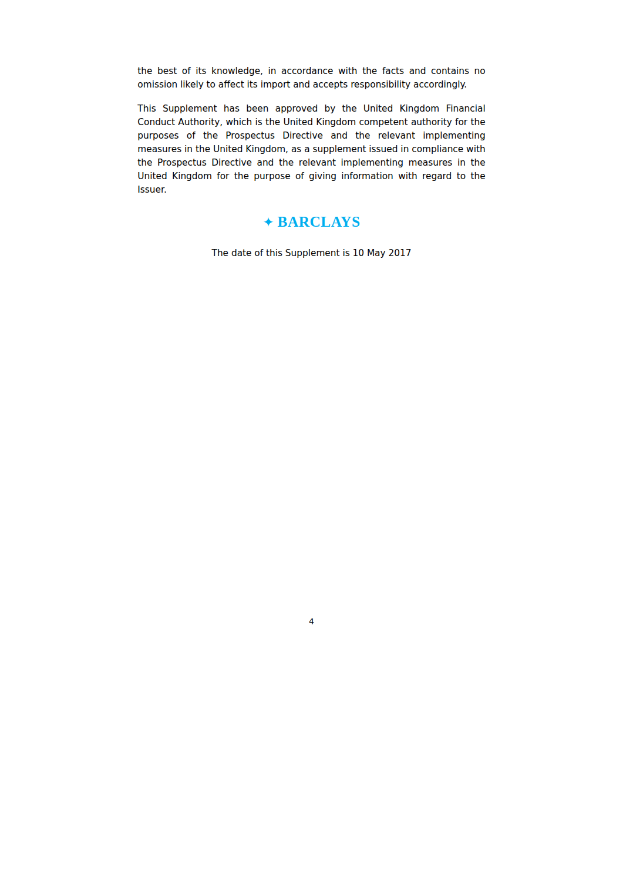the best of its knowledge, in accordance with the facts and contains no omission likely to affect its import and accepts responsibility accordingly.
This Supplement has been approved by the United Kingdom Financial Conduct Authority, which is the United Kingdom competent authority for the purposes of the Prospectus Directive and the relevant implementing measures in the United Kingdom, as a supplement issued in compliance with the Prospectus Directive and the relevant implementing measures in the United Kingdom for the purpose of giving information with regard to the Issuer.
✦BARCLAYS
The date of this Supplement is 10 May 2017
4